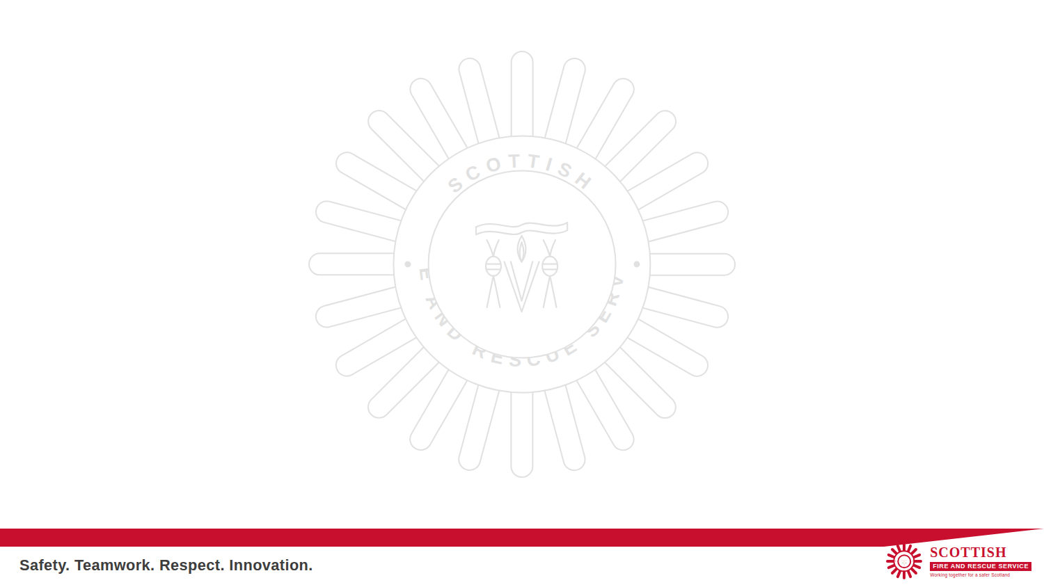SCOTTISH FIRE AND RESCUE SERVICE
Safety. Teamwork. Respect. Innovation.
SCOTTISH
FIRE AND RESCUE SERVICE
Working together for a safer Scotland